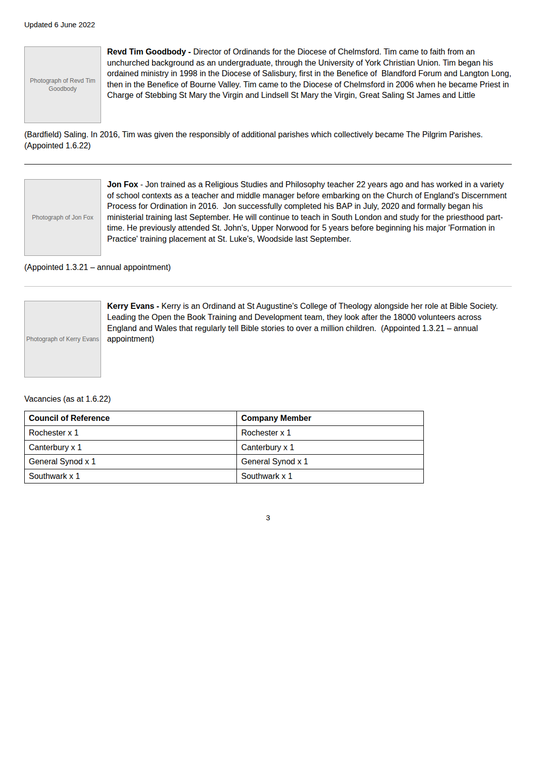Updated 6 June 2022
Photograph of Revd Tim Goodbody
Revd Tim Goodbody - Director of Ordinands for the Diocese of Chelmsford. Tim came to faith from an unchurched background as an undergraduate, through the University of York Christian Union. Tim began his ordained ministry in 1998 in the Diocese of Salisbury, first in the Benefice of Blandford Forum and Langton Long, then in the Benefice of Bourne Valley. Tim came to the Diocese of Chelmsford in 2006 when he became Priest in Charge of Stebbing St Mary the Virgin and Lindsell St Mary the Virgin, Great Saling St James and Little
(Bardfield) Saling. In 2016, Tim was given the responsibly of additional parishes which collectively became The Pilgrim Parishes. (Appointed 1.6.22)
Photograph of Jon Fox
Jon Fox - Jon trained as a Religious Studies and Philosophy teacher 22 years ago and has worked in a variety of school contexts as a teacher and middle manager before embarking on the Church of England's Discernment Process for Ordination in 2016. Jon successfully completed his BAP in July, 2020 and formally began his ministerial training last September. He will continue to teach in South London and study for the priesthood part-time. He previously attended St. John's, Upper Norwood for 5 years before beginning his major 'Formation in Practice' training placement at St. Luke's, Woodside last September.
(Appointed 1.3.21 – annual appointment)
Photograph of Kerry Evans
Kerry Evans - Kerry is an Ordinand at St Augustine's College of Theology alongside her role at Bible Society. Leading the Open the Book Training and Development team, they look after the 18000 volunteers across England and Wales that regularly tell Bible stories to over a million children. (Appointed 1.3.21 – annual appointment)
Vacancies (as at 1.6.22)
| Council of Reference | Company Member |
| --- | --- |
| Rochester x 1 | Rochester x 1 |
| Canterbury x 1 | Canterbury x 1 |
| General Synod x 1 | General Synod x 1 |
| Southwark x 1 | Southwark x 1 |
3